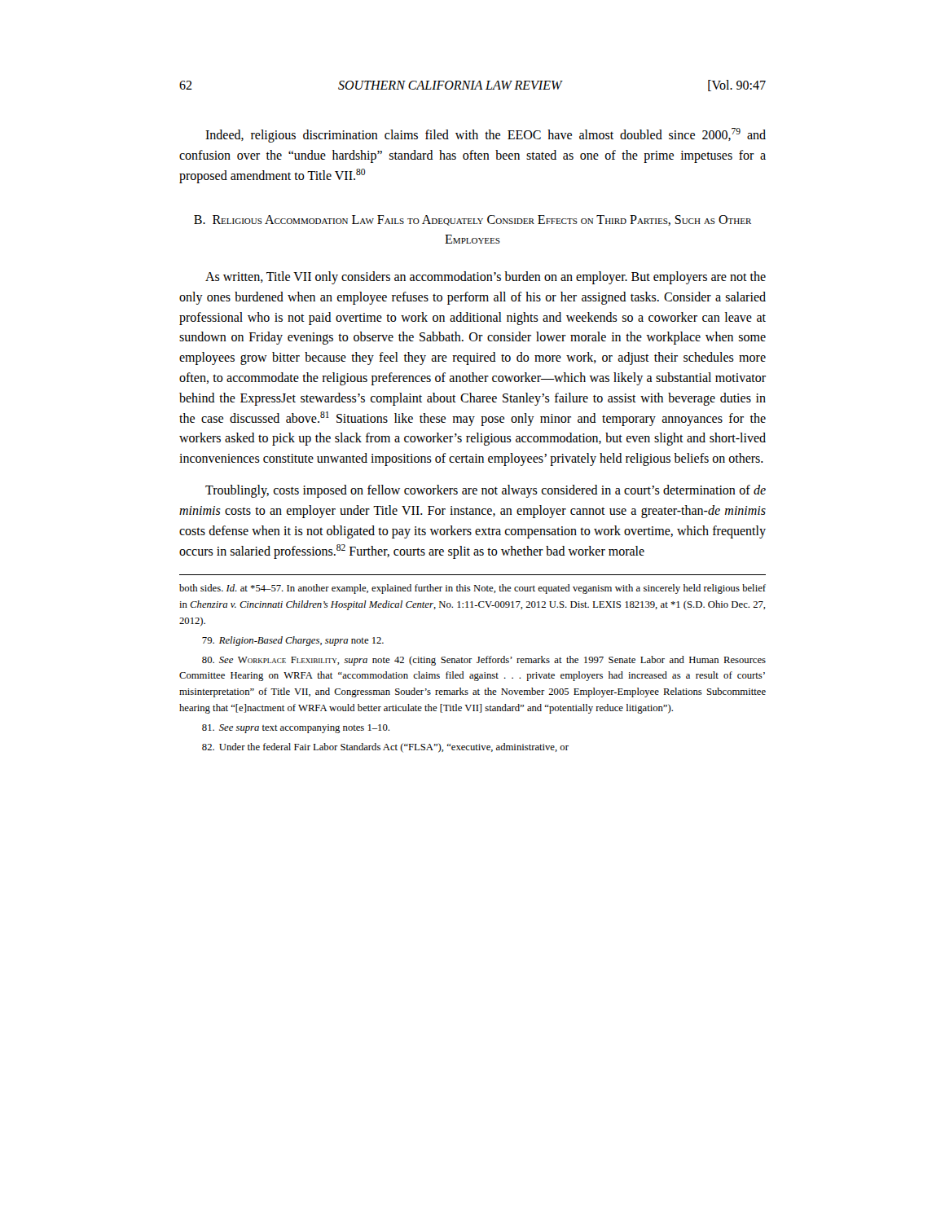62 SOUTHERN CALIFORNIA LAW REVIEW [Vol. 90:47
Indeed, religious discrimination claims filed with the EEOC have almost doubled since 2000,79 and confusion over the “undue hardship” standard has often been stated as one of the prime impetuses for a proposed amendment to Title VII.80
B. Religious Accommodation Law Fails to Adequately Consider Effects on Third Parties, Such as Other Employees
As written, Title VII only considers an accommodation’s burden on an employer. But employers are not the only ones burdened when an employee refuses to perform all of his or her assigned tasks. Consider a salaried professional who is not paid overtime to work on additional nights and weekends so a coworker can leave at sundown on Friday evenings to observe the Sabbath. Or consider lower morale in the workplace when some employees grow bitter because they feel they are required to do more work, or adjust their schedules more often, to accommodate the religious preferences of another coworker—which was likely a substantial motivator behind the ExpressJet stewardess’s complaint about Charee Stanley’s failure to assist with beverage duties in the case discussed above.81 Situations like these may pose only minor and temporary annoyances for the workers asked to pick up the slack from a coworker’s religious accommodation, but even slight and short-lived inconveniences constitute unwanted impositions of certain employees’ privately held religious beliefs on others.
Troublingly, costs imposed on fellow coworkers are not always considered in a court’s determination of de minimis costs to an employer under Title VII. For instance, an employer cannot use a greater-than-de minimis costs defense when it is not obligated to pay its workers extra compensation to work overtime, which frequently occurs in salaried professions.82 Further, courts are split as to whether bad worker morale
both sides. Id. at *54–57. In another example, explained further in this Note, the court equated veganism with a sincerely held religious belief in Chenzira v. Cincinnati Children’s Hospital Medical Center, No. 1:11-CV-00917, 2012 U.S. Dist. LEXIS 182139, at *1 (S.D. Ohio Dec. 27, 2012).
79. Religion-Based Charges, supra note 12.
80. See Workplace Flexibility, supra note 42 (citing Senator Jeffords’ remarks at the 1997 Senate Labor and Human Resources Committee Hearing on WRFA that “accommodation claims filed against . . . private employers had increased as a result of courts’ misinterpretation” of Title VII, and Congressman Souder’s remarks at the November 2005 Employer-Employee Relations Subcommittee hearing that “[e]nactment of WRFA would better articulate the [Title VII] standard” and “potentially reduce litigation”).
81. See supra text accompanying notes 1–10.
82. Under the federal Fair Labor Standards Act (“FLSA”), “executive, administrative, or